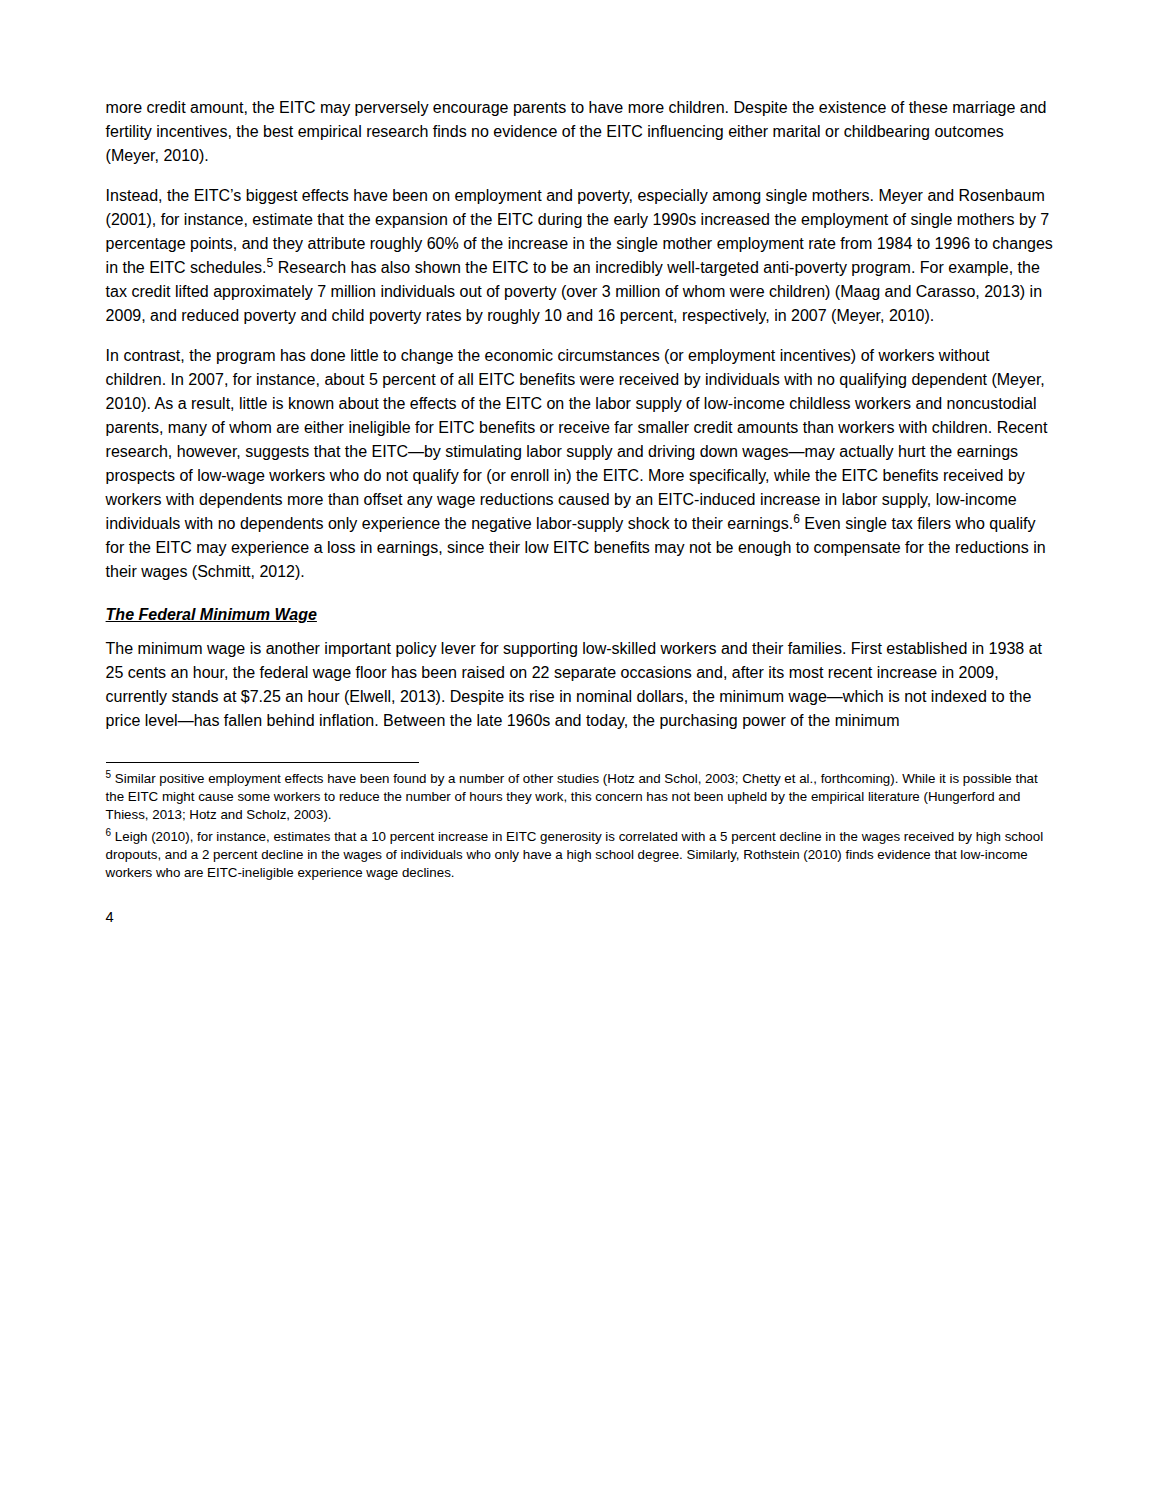more credit amount, the EITC may perversely encourage parents to have more children. Despite the existence of these marriage and fertility incentives, the best empirical research finds no evidence of the EITC influencing either marital or childbearing outcomes (Meyer, 2010).
Instead, the EITC’s biggest effects have been on employment and poverty, especially among single mothers. Meyer and Rosenbaum (2001), for instance, estimate that the expansion of the EITC during the early 1990s increased the employment of single mothers by 7 percentage points, and they attribute roughly 60% of the increase in the single mother employment rate from 1984 to 1996 to changes in the EITC schedules.5 Research has also shown the EITC to be an incredibly well-targeted anti-poverty program. For example, the tax credit lifted approximately 7 million individuals out of poverty (over 3 million of whom were children) (Maag and Carasso, 2013) in 2009, and reduced poverty and child poverty rates by roughly 10 and 16 percent, respectively, in 2007 (Meyer, 2010).
In contrast, the program has done little to change the economic circumstances (or employment incentives) of workers without children. In 2007, for instance, about 5 percent of all EITC benefits were received by individuals with no qualifying dependent (Meyer, 2010). As a result, little is known about the effects of the EITC on the labor supply of low-income childless workers and noncustodial parents, many of whom are either ineligible for EITC benefits or receive far smaller credit amounts than workers with children. Recent research, however, suggests that the EITC—by stimulating labor supply and driving down wages—may actually hurt the earnings prospects of low-wage workers who do not qualify for (or enroll in) the EITC. More specifically, while the EITC benefits received by workers with dependents more than offset any wage reductions caused by an EITC-induced increase in labor supply, low-income individuals with no dependents only experience the negative labor-supply shock to their earnings.6 Even single tax filers who qualify for the EITC may experience a loss in earnings, since their low EITC benefits may not be enough to compensate for the reductions in their wages (Schmitt, 2012).
The Federal Minimum Wage
The minimum wage is another important policy lever for supporting low-skilled workers and their families. First established in 1938 at 25 cents an hour, the federal wage floor has been raised on 22 separate occasions and, after its most recent increase in 2009, currently stands at $7.25 an hour (Elwell, 2013). Despite its rise in nominal dollars, the minimum wage—which is not indexed to the price level—has fallen behind inflation. Between the late 1960s and today, the purchasing power of the minimum
5 Similar positive employment effects have been found by a number of other studies (Hotz and Schol, 2003; Chetty et al., forthcoming). While it is possible that the EITC might cause some workers to reduce the number of hours they work, this concern has not been upheld by the empirical literature (Hungerford and Thiess, 2013; Hotz and Scholz, 2003).
6 Leigh (2010), for instance, estimates that a 10 percent increase in EITC generosity is correlated with a 5 percent decline in the wages received by high school dropouts, and a 2 percent decline in the wages of individuals who only have a high school degree. Similarly, Rothstein (2010) finds evidence that low-income workers who are EITC-ineligible experience wage declines.
4